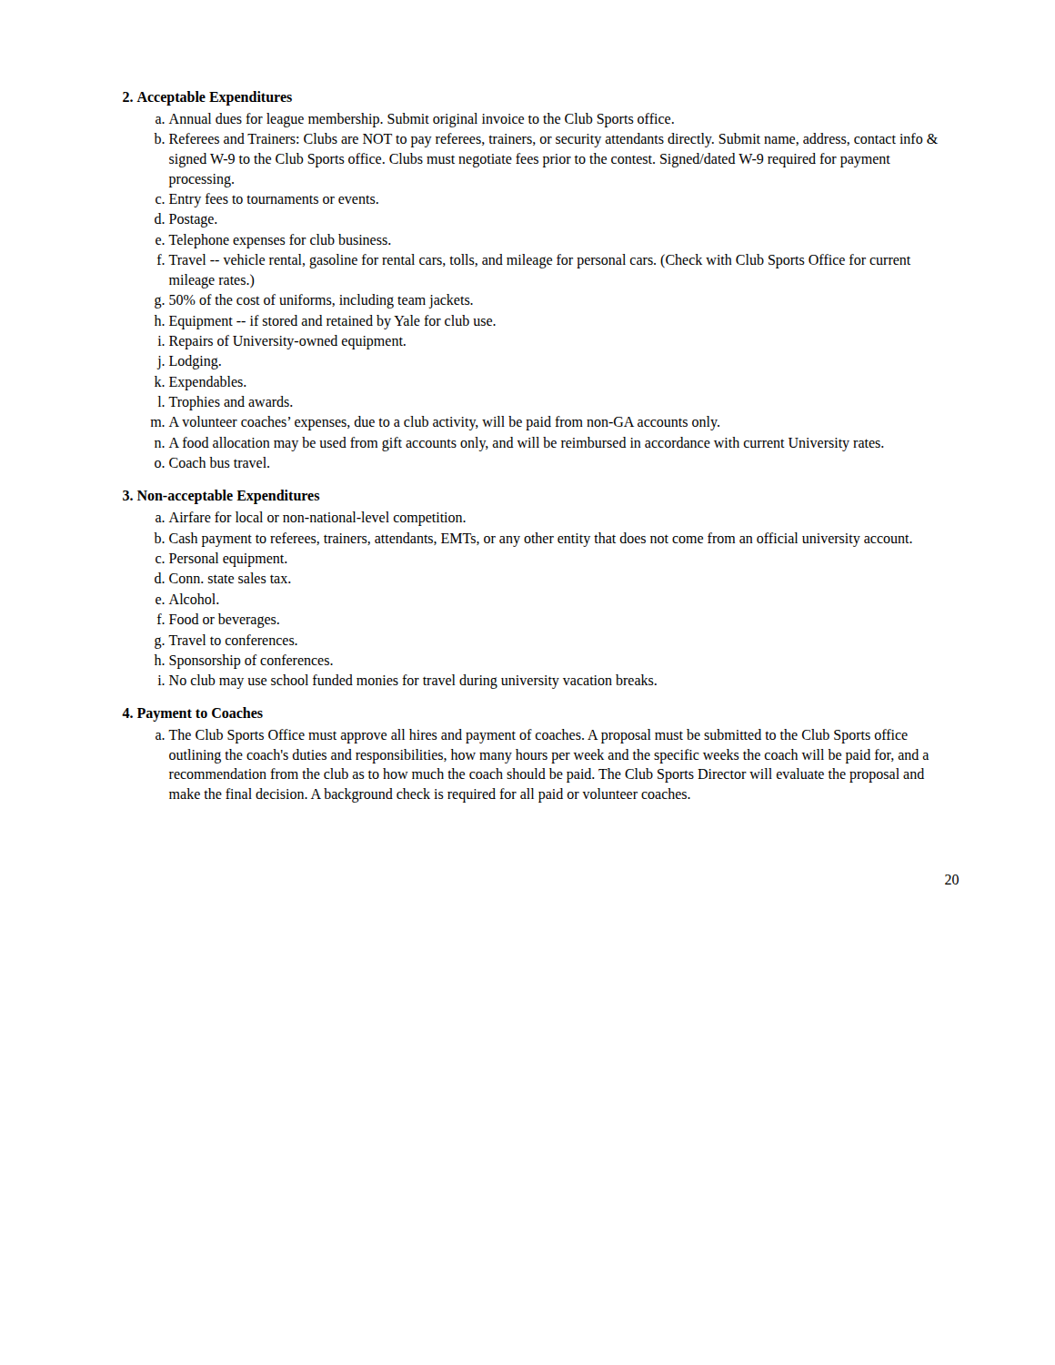Acceptable Expenditures
Annual dues for league membership. Submit original invoice to the Club Sports office.
Referees and Trainers: Clubs are NOT to pay referees, trainers, or security attendants directly. Submit name, address, contact info & signed W-9 to the Club Sports office. Clubs must negotiate fees prior to the contest. Signed/dated W-9 required for payment processing.
Entry fees to tournaments or events.
Postage.
Telephone expenses for club business.
Travel -- vehicle rental, gasoline for rental cars, tolls, and mileage for personal cars. (Check with Club Sports Office for current mileage rates.)
50% of the cost of uniforms, including team jackets.
Equipment -- if stored and retained by Yale for club use.
Repairs of University-owned equipment.
Lodging.
Expendables.
Trophies and awards.
A volunteer coaches’ expenses, due to a club activity, will be paid from non-GA accounts only.
A food allocation may be used from gift accounts only, and will be reimbursed in accordance with current University rates.
Coach bus travel.
Non-acceptable Expenditures
Airfare for local or non-national-level competition.
Cash payment to referees, trainers, attendants, EMTs, or any other entity that does not come from an official university account.
Personal equipment.
Conn. state sales tax.
Alcohol.
Food or beverages.
Travel to conferences.
Sponsorship of conferences.
No club may use school funded monies for travel during university vacation breaks.
Payment to Coaches
The Club Sports Office must approve all hires and payment of coaches. A proposal must be submitted to the Club Sports office outlining the coach's duties and responsibilities, how many hours per week and the specific weeks the coach will be paid for, and a recommendation from the club as to how much the coach should be paid. The Club Sports Director will evaluate the proposal and make the final decision. A background check is required for all paid or volunteer coaches.
20